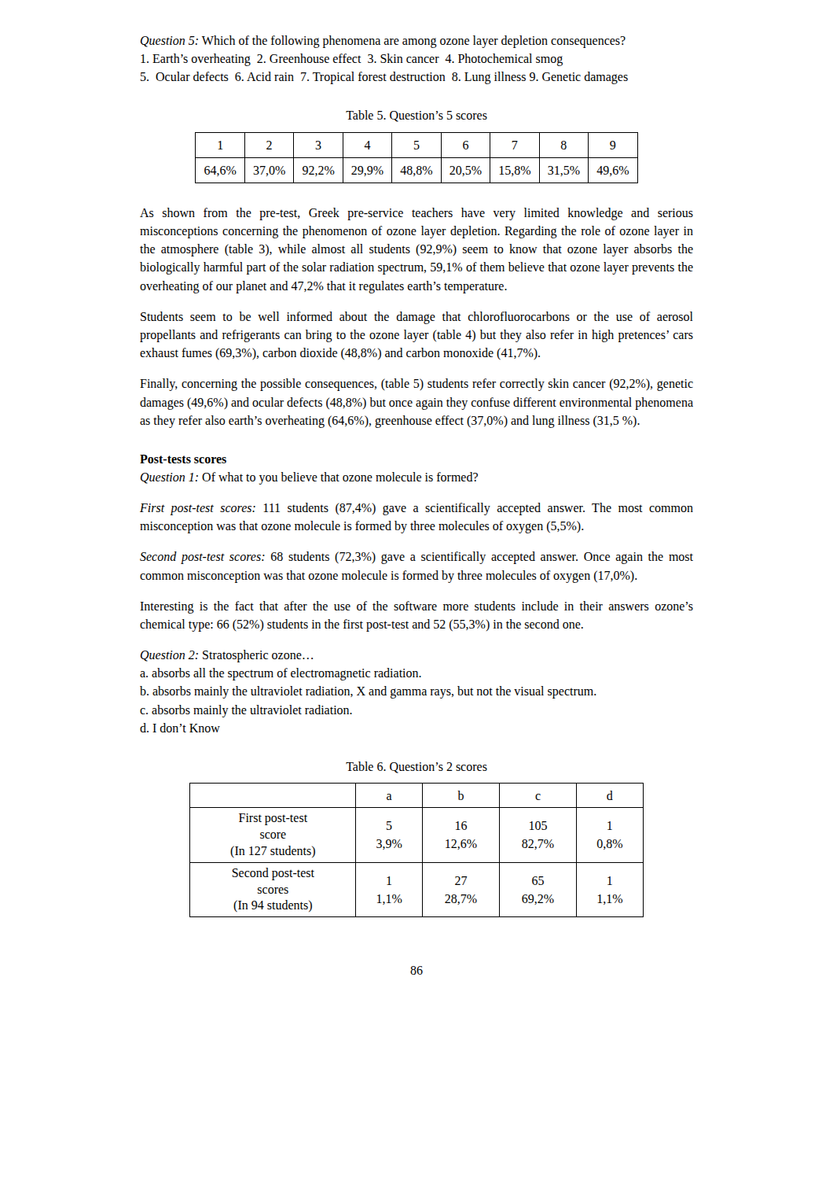Question 5: Which of the following phenomena are among ozone layer depletion consequences?
1. Earth’s overheating 2. Greenhouse effect 3. Skin cancer 4. Photochemical smog
5. Ocular defects 6. Acid rain 7. Tropical forest destruction 8. Lung illness 9. Genetic damages
Table 5. Question’s 5 scores
| 1 | 2 | 3 | 4 | 5 | 6 | 7 | 8 | 9 |
| 64,6% | 37,0% | 92,2% | 29,9% | 48,8% | 20,5% | 15,8% | 31,5% | 49,6% |
As shown from the pre-test, Greek pre-service teachers have very limited knowledge and serious misconceptions concerning the phenomenon of ozone layer depletion. Regarding the role of ozone layer in the atmosphere (table 3), while almost all students (92,9%) seem to know that ozone layer absorbs the biologically harmful part of the solar radiation spectrum, 59,1% of them believe that ozone layer prevents the overheating of our planet and 47,2% that it regulates earth’s temperature.
Students seem to be well informed about the damage that chlorofluorocarbons or the use of aerosol propellants and refrigerants can bring to the ozone layer (table 4) but they also refer in high pretences’ cars exhaust fumes (69,3%), carbon dioxide (48,8%) and carbon monoxide (41,7%).
Finally, concerning the possible consequences, (table 5) students refer correctly skin cancer (92,2%), genetic damages (49,6%) and ocular defects (48,8%) but once again they confuse different environmental phenomena as they refer also earth’s overheating (64,6%), greenhouse effect (37,0%) and lung illness (31,5 %).
Post-tests scores
Question 1: Of what to you believe that ozone molecule is formed?
First post-test scores: 111 students (87,4%) gave a scientifically accepted answer. The most common misconception was that ozone molecule is formed by three molecules of oxygen (5,5%).
Second post-test scores: 68 students (72,3%) gave a scientifically accepted answer. Once again the most common misconception was that ozone molecule is formed by three molecules of oxygen (17,0%).
Interesting is the fact that after the use of the software more students include in their answers ozone’s chemical type: 66 (52%) students in the first post-test and 52 (55,3%) in the second one.
Question 2: Stratospheric ozone…
a. absorbs all the spectrum of electromagnetic radiation.
b. absorbs mainly the ultraviolet radiation, X and gamma rays, but not the visual spectrum.
c. absorbs mainly the ultraviolet radiation.
d. I don’t Know
Table 6. Question’s 2 scores
| | a | b | c | d |
| First post-test score (In 127 students) | 5 3,9% | 16 12,6% | 105 82,7% | 1 0,8% |
| Second post-test scores (In 94 students) | 1 1,1% | 27 28,7% | 65 69,2% | 1 1,1% |
86